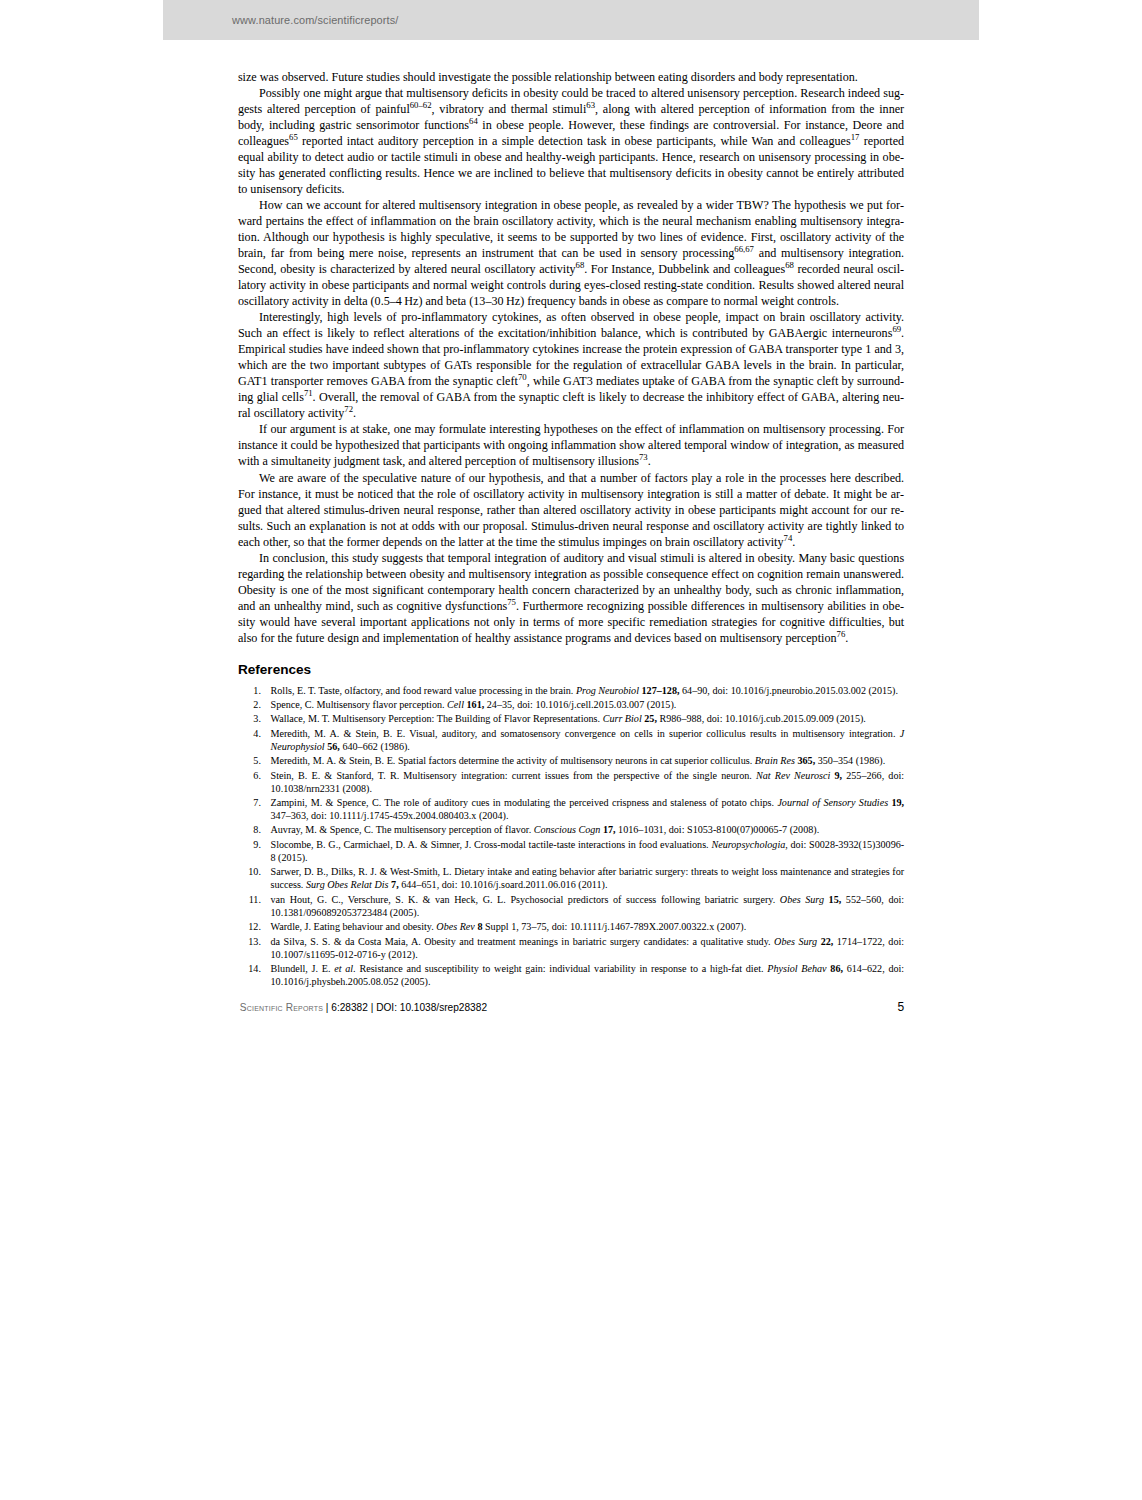www.nature.com/scientificreports/
size was observed. Future studies should investigate the possible relationship between eating disorders and body representation.
Possibly one might argue that multisensory deficits in obesity could be traced to altered unisensory perception. Research indeed suggests altered perception of painful60–62, vibratory and thermal stimuli63, along with altered perception of information from the inner body, including gastric sensorimotor functions64 in obese people. However, these findings are controversial. For instance, Deore and colleagues65 reported intact auditory perception in a simple detection task in obese participants, while Wan and colleagues17 reported equal ability to detect audio or tactile stimuli in obese and healthy-weigh participants. Hence, research on unisensory processing in obesity has generated conflicting results. Hence we are inclined to believe that multisensory deficits in obesity cannot be entirely attributed to unisensory deficits.
How can we account for altered multisensory integration in obese people, as revealed by a wider TBW? The hypothesis we put forward pertains the effect of inflammation on the brain oscillatory activity, which is the neural mechanism enabling multisensory integration. Although our hypothesis is highly speculative, it seems to be supported by two lines of evidence. First, oscillatory activity of the brain, far from being mere noise, represents an instrument that can be used in sensory processing66,67 and multisensory integration. Second, obesity is characterized by altered neural oscillatory activity68. For Instance, Dubbelink and colleagues68 recorded neural oscillatory activity in obese participants and normal weight controls during eyes-closed resting-state condition. Results showed altered neural oscillatory activity in delta (0.5–4 Hz) and beta (13–30 Hz) frequency bands in obese as compare to normal weight controls.
Interestingly, high levels of pro-inflammatory cytokines, as often observed in obese people, impact on brain oscillatory activity. Such an effect is likely to reflect alterations of the excitation/inhibition balance, which is contributed by GABAergic interneurons69. Empirical studies have indeed shown that pro-inflammatory cytokines increase the protein expression of GABA transporter type 1 and 3, which are the two important subtypes of GATs responsible for the regulation of extracellular GABA levels in the brain. In particular, GAT1 transporter removes GABA from the synaptic cleft70, while GAT3 mediates uptake of GABA from the synaptic cleft by surrounding glial cells71. Overall, the removal of GABA from the synaptic cleft is likely to decrease the inhibitory effect of GABA, altering neural oscillatory activity72.
If our argument is at stake, one may formulate interesting hypotheses on the effect of inflammation on multisensory processing. For instance it could be hypothesized that participants with ongoing inflammation show altered temporal window of integration, as measured with a simultaneity judgment task, and altered perception of multisensory illusions73.
We are aware of the speculative nature of our hypothesis, and that a number of factors play a role in the processes here described. For instance, it must be noticed that the role of oscillatory activity in multisensory integration is still a matter of debate. It might be argued that altered stimulus-driven neural response, rather than altered oscillatory activity in obese participants might account for our results. Such an explanation is not at odds with our proposal. Stimulus-driven neural response and oscillatory activity are tightly linked to each other, so that the former depends on the latter at the time the stimulus impinges on brain oscillatory activity74.
In conclusion, this study suggests that temporal integration of auditory and visual stimuli is altered in obesity. Many basic questions regarding the relationship between obesity and multisensory integration as possible consequence effect on cognition remain unanswered. Obesity is one of the most significant contemporary health concern characterized by an unhealthy body, such as chronic inflammation, and an unhealthy mind, such as cognitive dysfunctions75. Furthermore recognizing possible differences in multisensory abilities in obesity would have several important applications not only in terms of more specific remediation strategies for cognitive difficulties, but also for the future design and implementation of healthy assistance programs and devices based on multisensory perception76.
References
Rolls, E. T. Taste, olfactory, and food reward value processing in the brain. Prog Neurobiol 127–128, 64–90, doi: 10.1016/j.pneurobio.2015.03.002 (2015).
Spence, C. Multisensory flavor perception. Cell 161, 24–35, doi: 10.1016/j.cell.2015.03.007 (2015).
Wallace, M. T. Multisensory Perception: The Building of Flavor Representations. Curr Biol 25, R986–988, doi: 10.1016/j.cub.2015.09.009 (2015).
Meredith, M. A. & Stein, B. E. Visual, auditory, and somatosensory convergence on cells in superior colliculus results in multisensory integration. J Neurophysiol 56, 640–662 (1986).
Meredith, M. A. & Stein, B. E. Spatial factors determine the activity of multisensory neurons in cat superior colliculus. Brain Res 365, 350–354 (1986).
Stein, B. E. & Stanford, T. R. Multisensory integration: current issues from the perspective of the single neuron. Nat Rev Neurosci 9, 255–266, doi: 10.1038/nrn2331 (2008).
Zampini, M. & Spence, C. The role of auditory cues in modulating the perceived crispness and staleness of potato chips. Journal of Sensory Studies 19, 347–363, doi: 10.1111/j.1745-459x.2004.080403.x (2004).
Auvray, M. & Spence, C. The multisensory perception of flavor. Conscious Cogn 17, 1016–1031, doi: S1053-8100(07)00065-7 (2008).
Slocombe, B. G., Carmichael, D. A. & Simner, J. Cross-modal tactile-taste interactions in food evaluations. Neuropsychologia, doi: S0028-3932(15)30096-8 (2015).
Sarwer, D. B., Dilks, R. J. & West-Smith, L. Dietary intake and eating behavior after bariatric surgery: threats to weight loss maintenance and strategies for success. Surg Obes Relat Dis 7, 644–651, doi: 10.1016/j.soard.2011.06.016 (2011).
van Hout, G. C., Verschure, S. K. & van Heck, G. L. Psychosocial predictors of success following bariatric surgery. Obes Surg 15, 552–560, doi: 10.1381/0960892053723484 (2005).
Wardle, J. Eating behaviour and obesity. Obes Rev 8 Suppl 1, 73–75, doi: 10.1111/j.1467-789X.2007.00322.x (2007).
da Silva, S. S. & da Costa Maia, A. Obesity and treatment meanings in bariatric surgery candidates: a qualitative study. Obes Surg 22, 1714–1722, doi: 10.1007/s11695-012-0716-y (2012).
Blundell, J. E. et al. Resistance and susceptibility to weight gain: individual variability in response to a high-fat diet. Physiol Behav 86, 614–622, doi: 10.1016/j.physbeh.2005.08.052 (2005).
Scientific Reports | 6:28382 | DOI: 10.1038/srep28382
5